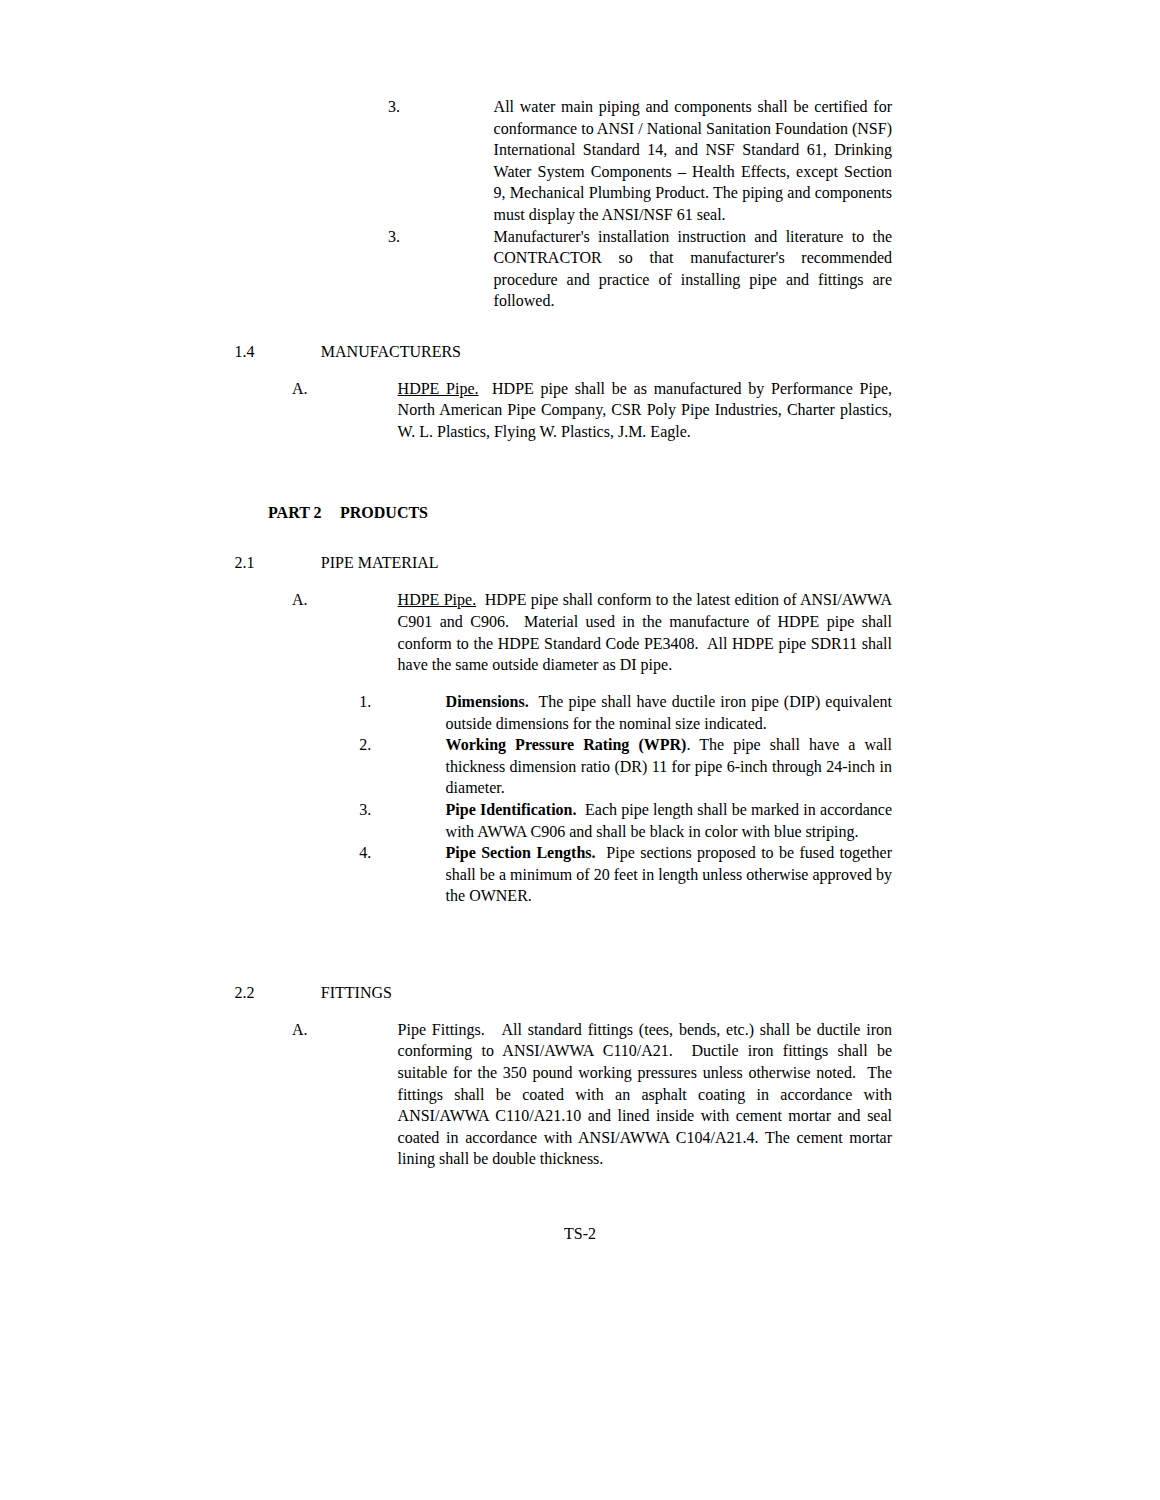3. All water main piping and components shall be certified for conformance to ANSI / National Sanitation Foundation (NSF) International Standard 14, and NSF Standard 61, Drinking Water System Components – Health Effects, except Section 9, Mechanical Plumbing Product. The piping and components must display the ANSI/NSF 61 seal.
3. Manufacturer's installation instruction and literature to the CONTRACTOR so that manufacturer's recommended procedure and practice of installing pipe and fittings are followed.
1.4 MANUFACTURERS
A. HDPE Pipe. HDPE pipe shall be as manufactured by Performance Pipe, North American Pipe Company, CSR Poly Pipe Industries, Charter plastics, W. L. Plastics, Flying W. Plastics, J.M. Eagle.
PART 2 PRODUCTS
2.1 PIPE MATERIAL
A. HDPE Pipe. HDPE pipe shall conform to the latest edition of ANSI/AWWA C901 and C906. Material used in the manufacture of HDPE pipe shall conform to the HDPE Standard Code PE3408. All HDPE pipe SDR11 shall have the same outside diameter as DI pipe.
1. Dimensions. The pipe shall have ductile iron pipe (DIP) equivalent outside dimensions for the nominal size indicated.
2. Working Pressure Rating (WPR). The pipe shall have a wall thickness dimension ratio (DR) 11 for pipe 6-inch through 24-inch in diameter.
3. Pipe Identification. Each pipe length shall be marked in accordance with AWWA C906 and shall be black in color with blue striping.
4. Pipe Section Lengths. Pipe sections proposed to be fused together shall be a minimum of 20 feet in length unless otherwise approved by the OWNER.
2.2 FITTINGS
A. Pipe Fittings. All standard fittings (tees, bends, etc.) shall be ductile iron conforming to ANSI/AWWA C110/A21. Ductile iron fittings shall be suitable for the 350 pound working pressures unless otherwise noted. The fittings shall be coated with an asphalt coating in accordance with ANSI/AWWA C110/A21.10 and lined inside with cement mortar and seal coated in accordance with ANSI/AWWA C104/A21.4. The cement mortar lining shall be double thickness.
TS-2